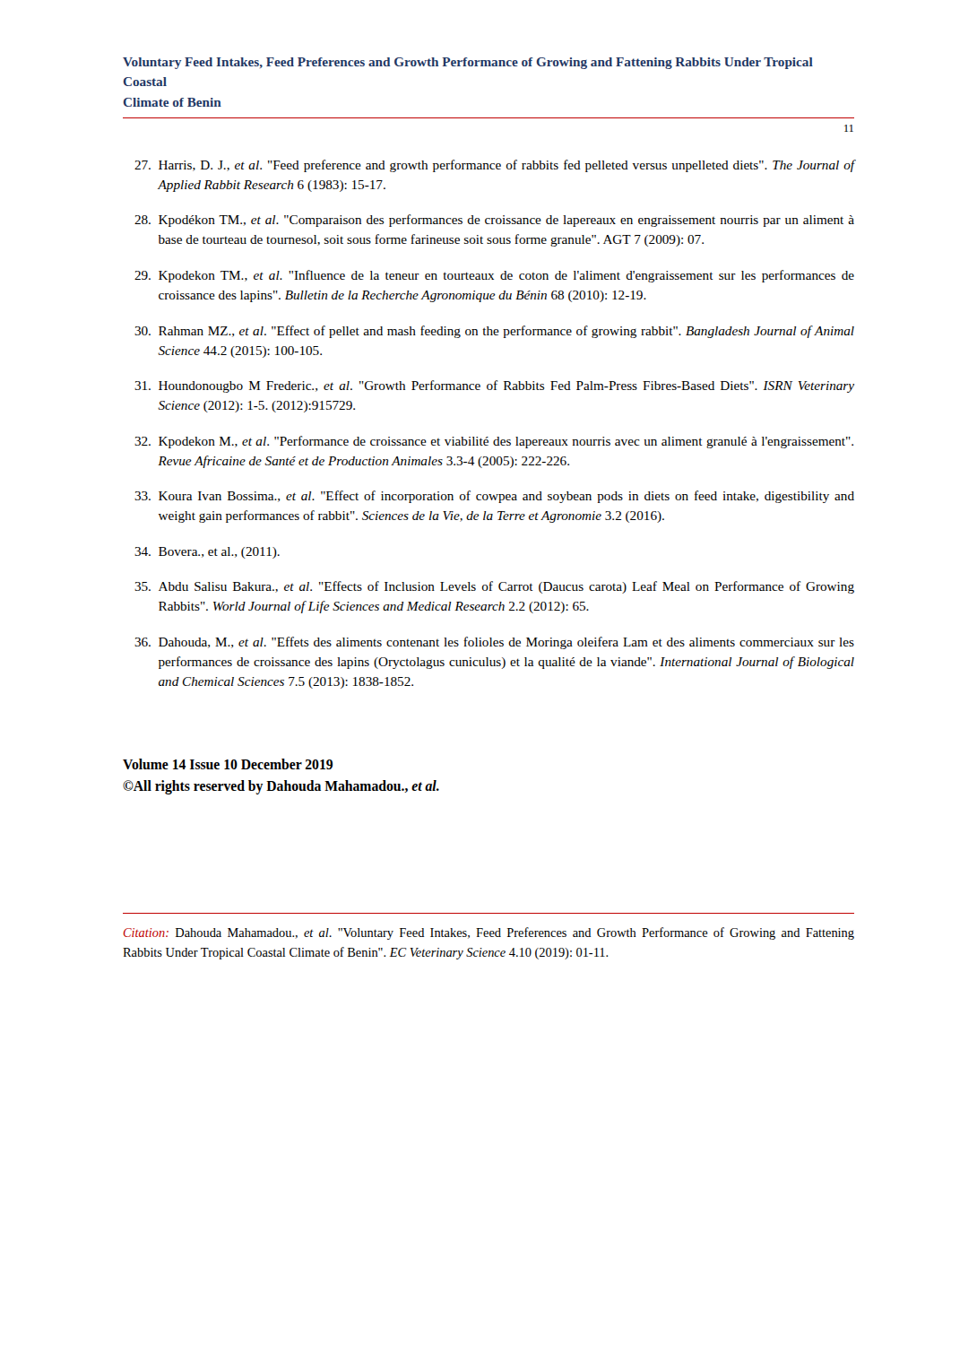Voluntary Feed Intakes, Feed Preferences and Growth Performance of Growing and Fattening Rabbits Under Tropical Coastal
Climate of Benin
11
27. Harris, D. J., et al. "Feed preference and growth performance of rabbits fed pelleted versus unpelleted diets". The Journal of Applied Rabbit Research 6 (1983): 15-17.
28. Kpodékon TM., et al. "Comparaison des performances de croissance de lapereaux en engraissement nourris par un aliment à base de tourteau de tournesol, soit sous forme farineuse soit sous forme granule". AGT 7 (2009): 07.
29. Kpodekon TM., et al. "Influence de la teneur en tourteaux de coton de l'aliment d'engraissement sur les performances de croissance des lapins". Bulletin de la Recherche Agronomique du Bénin 68 (2010): 12-19.
30. Rahman MZ., et al. "Effect of pellet and mash feeding on the performance of growing rabbit". Bangladesh Journal of Animal Science 44.2 (2015): 100-105.
31. Houndonougbo M Frederic., et al. "Growth Performance of Rabbits Fed Palm-Press Fibres-Based Diets". ISRN Veterinary Science (2012): 1-5. (2012):915729.
32. Kpodekon M., et al. "Performance de croissance et viabilité des lapereaux nourris avec un aliment granulé à l'engraissement". Revue Africaine de Santé et de Production Animales 3.3-4 (2005): 222-226.
33. Koura Ivan Bossima., et al. "Effect of incorporation of cowpea and soybean pods in diets on feed intake, digestibility and weight gain performances of rabbit". Sciences de la Vie, de la Terre et Agronomie 3.2 (2016).
34. Bovera., et al., (2011).
35. Abdu Salisu Bakura., et al. "Effects of Inclusion Levels of Carrot (Daucus carota) Leaf Meal on Performance of Growing Rabbits". World Journal of Life Sciences and Medical Research 2.2 (2012): 65.
36. Dahouda, M., et al. "Effets des aliments contenant les folioles de Moringa oleifera Lam et des aliments commerciaux sur les performances de croissance des lapins (Oryctolagus cuniculus) et la qualité de la viande". International Journal of Biological and Chemical Sciences 7.5 (2013): 1838-1852.
Volume 14 Issue 10 December 2019
©All rights reserved by Dahouda Mahamadou., et al.
Citation: Dahouda Mahamadou., et al. "Voluntary Feed Intakes, Feed Preferences and Growth Performance of Growing and Fattening Rabbits Under Tropical Coastal Climate of Benin". EC Veterinary Science 4.10 (2019): 01-11.